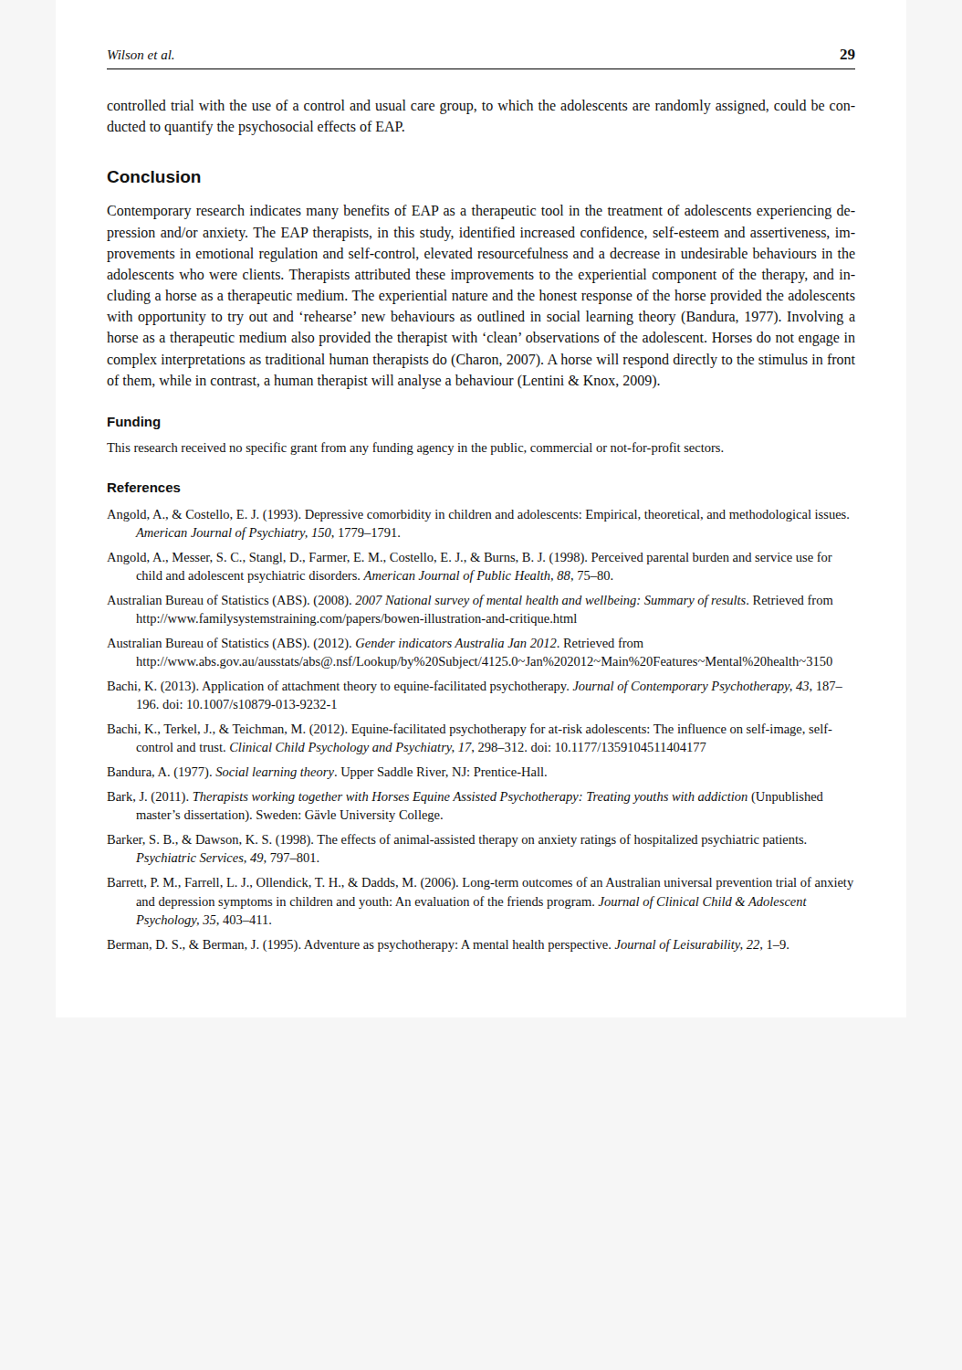Wilson et al. 29
controlled trial with the use of a control and usual care group, to which the adolescents are randomly assigned, could be conducted to quantify the psychosocial effects of EAP.
Conclusion
Contemporary research indicates many benefits of EAP as a therapeutic tool in the treatment of adolescents experiencing depression and/or anxiety. The EAP therapists, in this study, identified increased confidence, self-esteem and assertiveness, improvements in emotional regulation and self-control, elevated resourcefulness and a decrease in undesirable behaviours in the adolescents who were clients. Therapists attributed these improvements to the experiential component of the therapy, and including a horse as a therapeutic medium. The experiential nature and the honest response of the horse provided the adolescents with opportunity to try out and ‘rehearse’ new behaviours as outlined in social learning theory (Bandura, 1977). Involving a horse as a therapeutic medium also provided the therapist with ‘clean’ observations of the adolescent. Horses do not engage in complex interpretations as traditional human therapists do (Charon, 2007). A horse will respond directly to the stimulus in front of them, while in contrast, a human therapist will analyse a behaviour (Lentini & Knox, 2009).
Funding
This research received no specific grant from any funding agency in the public, commercial or not-for-profit sectors.
References
Angold, A., & Costello, E. J. (1993). Depressive comorbidity in children and adolescents: Empirical, theoretical, and methodological issues. American Journal of Psychiatry, 150, 1779–1791.
Angold, A., Messer, S. C., Stangl, D., Farmer, E. M., Costello, E. J., & Burns, B. J. (1998). Perceived parental burden and service use for child and adolescent psychiatric disorders. American Journal of Public Health, 88, 75–80.
Australian Bureau of Statistics (ABS). (2008). 2007 National survey of mental health and wellbeing: Summary of results. Retrieved from http://www.familysystemstraining.com/papers/bowen-illustration-and-critique.html
Australian Bureau of Statistics (ABS). (2012). Gender indicators Australia Jan 2012. Retrieved from http://www.abs.gov.au/ausstats/abs@.nsf/Lookup/by%20Subject/4125.0~Jan%202012~Main%20Features~Mental%20health~3150
Bachi, K. (2013). Application of attachment theory to equine-facilitated psychotherapy. Journal of Contemporary Psychotherapy, 43, 187–196. doi: 10.1007/s10879-013-9232-1
Bachi, K., Terkel, J., & Teichman, M. (2012). Equine-facilitated psychotherapy for at-risk adolescents: The influence on self-image, self-control and trust. Clinical Child Psychology and Psychiatry, 17, 298–312. doi: 10.1177/1359104511404177
Bandura, A. (1977). Social learning theory. Upper Saddle River, NJ: Prentice-Hall.
Bark, J. (2011). Therapists working together with Horses Equine Assisted Psychotherapy: Treating youths with addiction (Unpublished master’s dissertation). Sweden: Gävle University College.
Barker, S. B., & Dawson, K. S. (1998). The effects of animal-assisted therapy on anxiety ratings of hospitalized psychiatric patients. Psychiatric Services, 49, 797–801.
Barrett, P. M., Farrell, L. J., Ollendick, T. H., & Dadds, M. (2006). Long-term outcomes of an Australian universal prevention trial of anxiety and depression symptoms in children and youth: An evaluation of the friends program. Journal of Clinical Child & Adolescent Psychology, 35, 403–411.
Berman, D. S., & Berman, J. (1995). Adventure as psychotherapy: A mental health perspective. Journal of Leisurability, 22, 1–9.